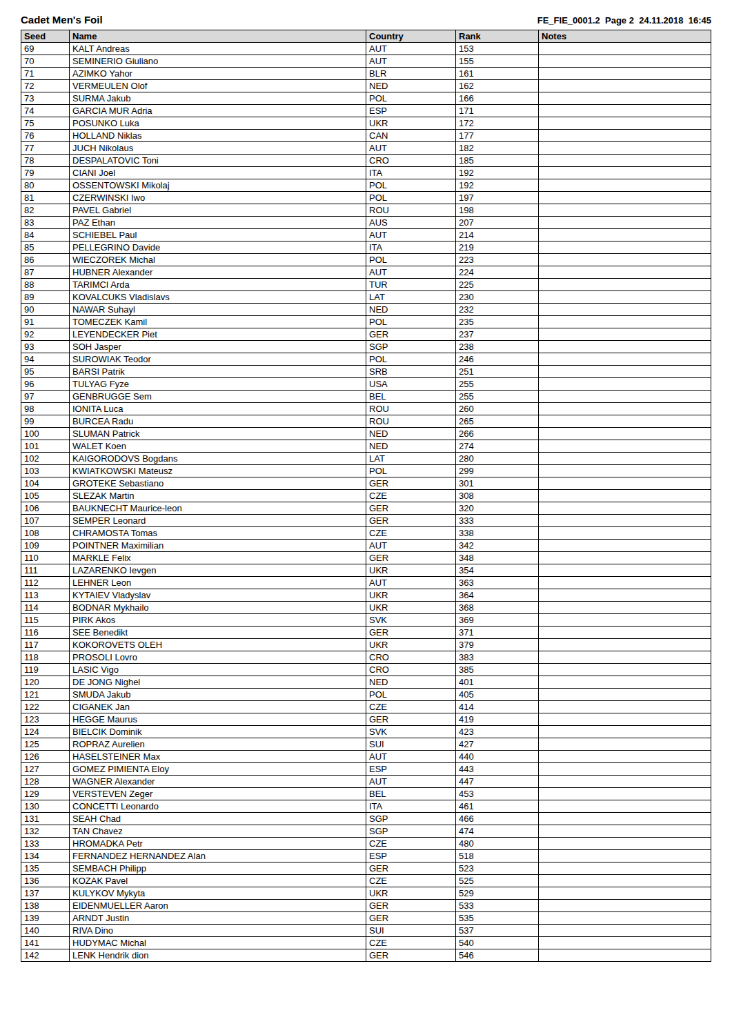Cadet Men's Foil
FE_FIE_0001.2 Page 2 24.11.2018 16:45
| Seed | Name | Country | Rank | Notes |
| --- | --- | --- | --- | --- |
| 69 | KALT Andreas | AUT | 153 | |
| 70 | SEMINERIO Giuliano | AUT | 155 | |
| 71 | AZIMKO Yahor | BLR | 161 | |
| 72 | VERMEULEN Olof | NED | 162 | |
| 73 | SURMA Jakub | POL | 166 | |
| 74 | GARCIA MUR Adria | ESP | 171 | |
| 75 | POSUNKO Luka | UKR | 172 | |
| 76 | HOLLAND Niklas | CAN | 177 | |
| 77 | JUCH Nikolaus | AUT | 182 | |
| 78 | DESPALATOVIC Toni | CRO | 185 | |
| 79 | CIANI Joel | ITA | 192 | |
| 80 | OSSENTOWSKI Mikolaj | POL | 192 | |
| 81 | CZERWINSKI Iwo | POL | 197 | |
| 82 | PAVEL Gabriel | ROU | 198 | |
| 83 | PAZ Ethan | AUS | 207 | |
| 84 | SCHIEBEL Paul | AUT | 214 | |
| 85 | PELLEGRINO Davide | ITA | 219 | |
| 86 | WIECZOREK Michal | POL | 223 | |
| 87 | HUBNER Alexander | AUT | 224 | |
| 88 | TARIMCI Arda | TUR | 225 | |
| 89 | KOVALCUKS Vladislavs | LAT | 230 | |
| 90 | NAWAR Suhayl | NED | 232 | |
| 91 | TOMECZEK Kamil | POL | 235 | |
| 92 | LEYENDECKER Piet | GER | 237 | |
| 93 | SOH Jasper | SGP | 238 | |
| 94 | SUROWIAK Teodor | POL | 246 | |
| 95 | BARSI Patrik | SRB | 251 | |
| 96 | TULYAG Fyze | USA | 255 | |
| 97 | GENBRUGGE Sem | BEL | 255 | |
| 98 | IONITA Luca | ROU | 260 | |
| 99 | BURCEA Radu | ROU | 265 | |
| 100 | SLUMAN Patrick | NED | 266 | |
| 101 | WALET Koen | NED | 274 | |
| 102 | KAIGORODOVS Bogdans | LAT | 280 | |
| 103 | KWIATKOWSKI Mateusz | POL | 299 | |
| 104 | GROTEKE Sebastiano | GER | 301 | |
| 105 | SLEZAK Martin | CZE | 308 | |
| 106 | BAUKNECHT Maurice-leon | GER | 320 | |
| 107 | SEMPER Leonard | GER | 333 | |
| 108 | CHRAMOSTA Tomas | CZE | 338 | |
| 109 | POINTNER Maximilian | AUT | 342 | |
| 110 | MARKLE Felix | GER | 348 | |
| 111 | LAZARENKO Ievgen | UKR | 354 | |
| 112 | LEHNER Leon | AUT | 363 | |
| 113 | KYTAIEV Vladyslav | UKR | 364 | |
| 114 | BODNAR Mykhailo | UKR | 368 | |
| 115 | PIRK Akos | SVK | 369 | |
| 116 | SEE Benedikt | GER | 371 | |
| 117 | KOKOROVETS OLEH | UKR | 379 | |
| 118 | PROSOLI Lovro | CRO | 383 | |
| 119 | LASIC Vigo | CRO | 385 | |
| 120 | DE JONG Nighel | NED | 401 | |
| 121 | SMUDA Jakub | POL | 405 | |
| 122 | CIGANEK Jan | CZE | 414 | |
| 123 | HEGGE Maurus | GER | 419 | |
| 124 | BIELCIK Dominik | SVK | 423 | |
| 125 | ROPRAZ Aurelien | SUI | 427 | |
| 126 | HASELSTEINER Max | AUT | 440 | |
| 127 | GOMEZ PIMIENTA Eloy | ESP | 443 | |
| 128 | WAGNER Alexander | AUT | 447 | |
| 129 | VERSTEVEN Zeger | BEL | 453 | |
| 130 | CONCETTI Leonardo | ITA | 461 | |
| 131 | SEAH Chad | SGP | 466 | |
| 132 | TAN Chavez | SGP | 474 | |
| 133 | HROMADKA Petr | CZE | 480 | |
| 134 | FERNANDEZ HERNANDEZ Alan | ESP | 518 | |
| 135 | SEMBACH Philipp | GER | 523 | |
| 136 | KOZAK Pavel | CZE | 525 | |
| 137 | KULYKOV Mykyta | UKR | 529 | |
| 138 | EIDENMUELLER Aaron | GER | 533 | |
| 139 | ARNDT Justin | GER | 535 | |
| 140 | RIVA Dino | SUI | 537 | |
| 141 | HUDYMAC Michal | CZE | 540 | |
| 142 | LENK Hendrik dion | GER | 546 | |